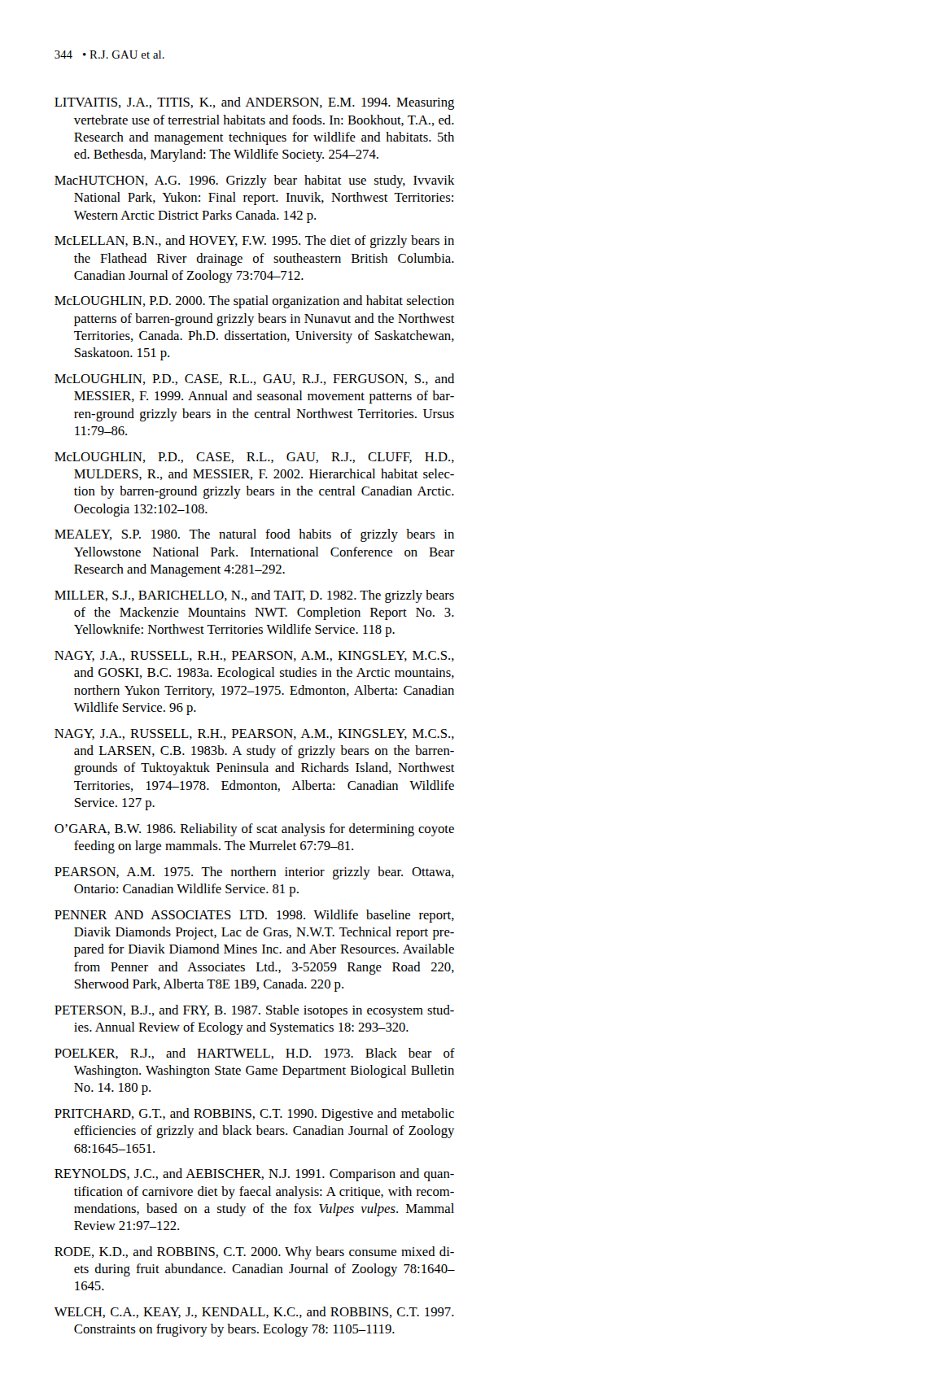344 • R.J. GAU et al.
LITVAITIS, J.A., TITIS, K., and ANDERSON, E.M. 1994. Measuring vertebrate use of terrestrial habitats and foods. In: Bookhout, T.A., ed. Research and management techniques for wildlife and habitats. 5th ed. Bethesda, Maryland: The Wildlife Society. 254–274.
MacHUTCHON, A.G. 1996. Grizzly bear habitat use study, Ivvavik National Park, Yukon: Final report. Inuvik, Northwest Territories: Western Arctic District Parks Canada. 142 p.
McLELLAN, B.N., and HOVEY, F.W. 1995. The diet of grizzly bears in the Flathead River drainage of southeastern British Columbia. Canadian Journal of Zoology 73:704–712.
McLOUGHLIN, P.D. 2000. The spatial organization and habitat selection patterns of barren-ground grizzly bears in Nunavut and the Northwest Territories, Canada. Ph.D. dissertation, University of Saskatchewan, Saskatoon. 151 p.
McLOUGHLIN, P.D., CASE, R.L., GAU, R.J., FERGUSON, S., and MESSIER, F. 1999. Annual and seasonal movement patterns of barren-ground grizzly bears in the central Northwest Territories. Ursus 11:79–86.
McLOUGHLIN, P.D., CASE, R.L., GAU, R.J., CLUFF, H.D., MULDERS, R., and MESSIER, F. 2002. Hierarchical habitat selection by barren-ground grizzly bears in the central Canadian Arctic. Oecologia 132:102–108.
MEALEY, S.P. 1980. The natural food habits of grizzly bears in Yellowstone National Park. International Conference on Bear Research and Management 4:281–292.
MILLER, S.J., BARICHELLO, N., and TAIT, D. 1982. The grizzly bears of the Mackenzie Mountains NWT. Completion Report No. 3. Yellowknife: Northwest Territories Wildlife Service. 118 p.
NAGY, J.A., RUSSELL, R.H., PEARSON, A.M., KINGSLEY, M.C.S., and GOSKI, B.C. 1983a. Ecological studies in the Arctic mountains, northern Yukon Territory, 1972–1975. Edmonton, Alberta: Canadian Wildlife Service. 96 p.
NAGY, J.A., RUSSELL, R.H., PEARSON, A.M., KINGSLEY, M.C.S., and LARSEN, C.B. 1983b. A study of grizzly bears on the barren-grounds of Tuktoyaktuk Peninsula and Richards Island, Northwest Territories, 1974–1978. Edmonton, Alberta: Canadian Wildlife Service. 127 p.
O’GARA, B.W. 1986. Reliability of scat analysis for determining coyote feeding on large mammals. The Murrelet 67:79–81.
PEARSON, A.M. 1975. The northern interior grizzly bear. Ottawa, Ontario: Canadian Wildlife Service. 81 p.
PENNER AND ASSOCIATES LTD. 1998. Wildlife baseline report, Diavik Diamonds Project, Lac de Gras, N.W.T. Technical report prepared for Diavik Diamond Mines Inc. and Aber Resources. Available from Penner and Associates Ltd., 3-52059 Range Road 220, Sherwood Park, Alberta T8E 1B9, Canada. 220 p.
PETERSON, B.J., and FRY, B. 1987. Stable isotopes in ecosystem studies. Annual Review of Ecology and Systematics 18: 293–320.
POELKER, R.J., and HARTWELL, H.D. 1973. Black bear of Washington. Washington State Game Department Biological Bulletin No. 14. 180 p.
PRITCHARD, G.T., and ROBBINS, C.T. 1990. Digestive and metabolic efficiencies of grizzly and black bears. Canadian Journal of Zoology 68:1645–1651.
REYNOLDS, J.C., and AEBISCHER, N.J. 1991. Comparison and quantification of carnivore diet by faecal analysis: A critique, with recommendations, based on a study of the fox Vulpes vulpes. Mammal Review 21:97–122.
RODE, K.D., and ROBBINS, C.T. 2000. Why bears consume mixed diets during fruit abundance. Canadian Journal of Zoology 78:1640–1645.
WELCH, C.A., KEAY, J., KENDALL, K.C., and ROBBINS, C.T. 1997. Constraints on frugivory by bears. Ecology 78: 1105–1119.